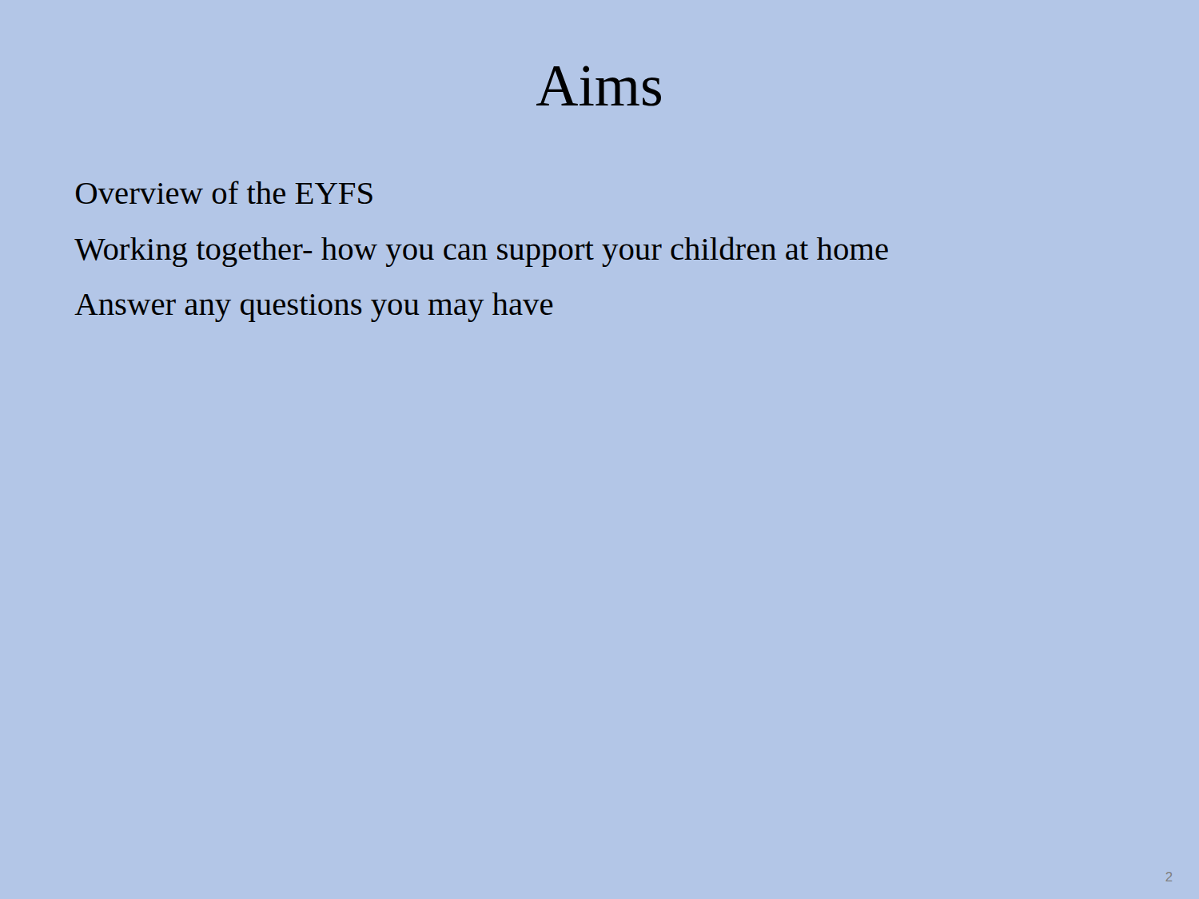Aims
Overview of the EYFS
Working together- how you can support your children at home
Answer any questions you may have
2